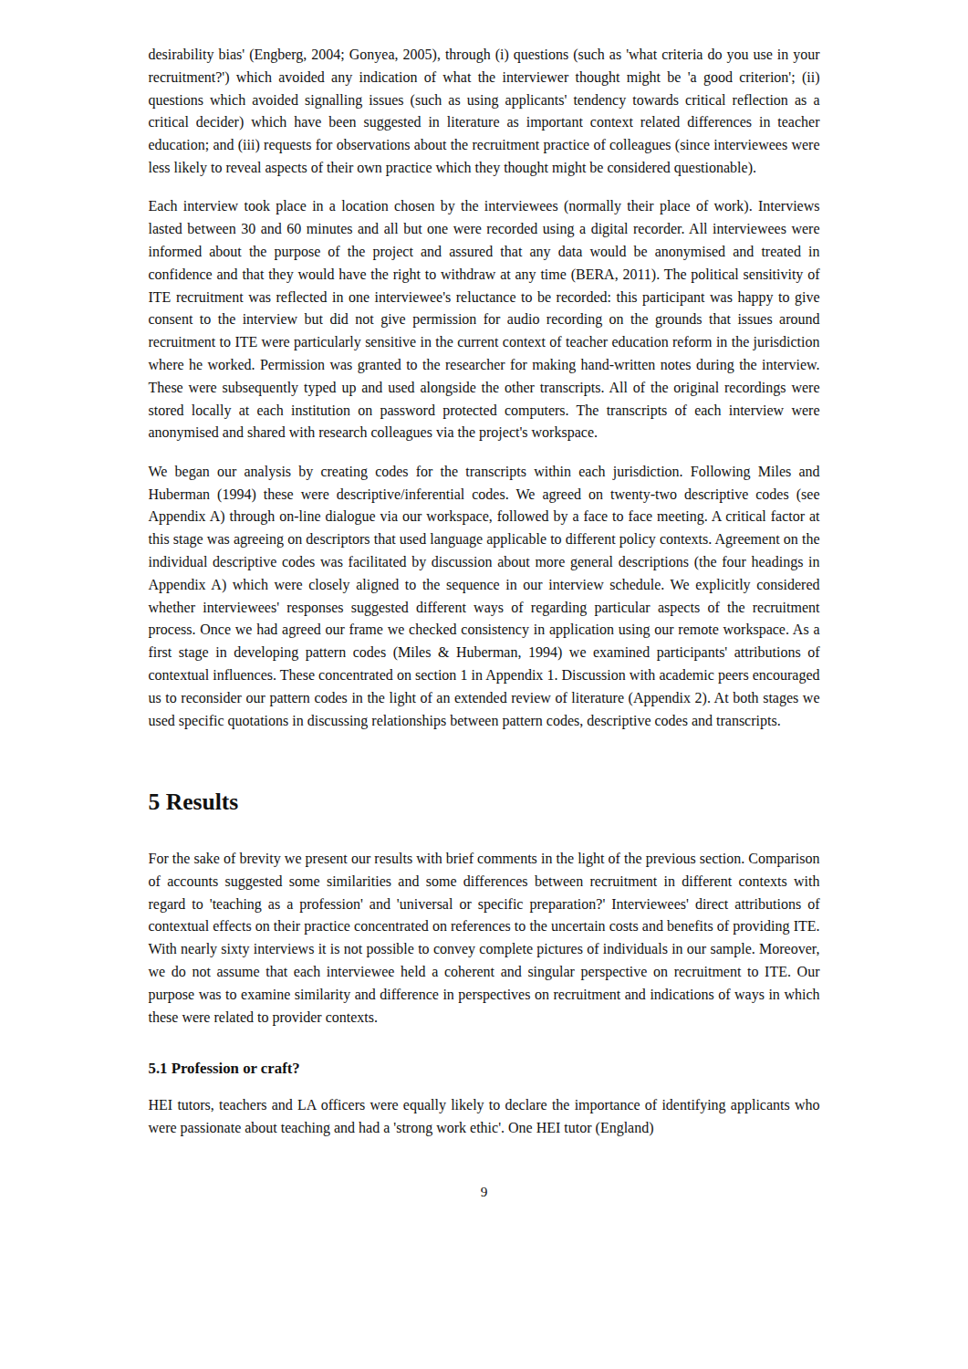desirability bias' (Engberg, 2004; Gonyea, 2005), through (i) questions (such as 'what criteria do you use in your recruitment?') which avoided any indication of what the interviewer thought might be 'a good criterion'; (ii) questions which avoided signalling issues (such as using applicants' tendency towards critical reflection as a critical decider) which have been suggested in literature as important context related differences in teacher education; and (iii) requests for observations about the recruitment practice of colleagues (since interviewees were less likely to reveal aspects of their own practice which they thought might be considered questionable).
Each interview took place in a location chosen by the interviewees (normally their place of work). Interviews lasted between 30 and 60 minutes and all but one were recorded using a digital recorder. All interviewees were informed about the purpose of the project and assured that any data would be anonymised and treated in confidence and that they would have the right to withdraw at any time (BERA, 2011). The political sensitivity of ITE recruitment was reflected in one interviewee's reluctance to be recorded: this participant was happy to give consent to the interview but did not give permission for audio recording on the grounds that issues around recruitment to ITE were particularly sensitive in the current context of teacher education reform in the jurisdiction where he worked. Permission was granted to the researcher for making hand-written notes during the interview. These were subsequently typed up and used alongside the other transcripts. All of the original recordings were stored locally at each institution on password protected computers. The transcripts of each interview were anonymised and shared with research colleagues via the project's workspace.
We began our analysis by creating codes for the transcripts within each jurisdiction. Following Miles and Huberman (1994) these were descriptive/inferential codes. We agreed on twenty-two descriptive codes (see Appendix A) through on-line dialogue via our workspace, followed by a face to face meeting. A critical factor at this stage was agreeing on descriptors that used language applicable to different policy contexts. Agreement on the individual descriptive codes was facilitated by discussion about more general descriptions (the four headings in Appendix A) which were closely aligned to the sequence in our interview schedule. We explicitly considered whether interviewees' responses suggested different ways of regarding particular aspects of the recruitment process. Once we had agreed our frame we checked consistency in application using our remote workspace. As a first stage in developing pattern codes (Miles & Huberman, 1994) we examined participants' attributions of contextual influences. These concentrated on section 1 in Appendix 1. Discussion with academic peers encouraged us to reconsider our pattern codes in the light of an extended review of literature (Appendix 2). At both stages we used specific quotations in discussing relationships between pattern codes, descriptive codes and transcripts.
5 Results
For the sake of brevity we present our results with brief comments in the light of the previous section. Comparison of accounts suggested some similarities and some differences between recruitment in different contexts with regard to 'teaching as a profession' and 'universal or specific preparation?' Interviewees' direct attributions of contextual effects on their practice concentrated on references to the uncertain costs and benefits of providing ITE. With nearly sixty interviews it is not possible to convey complete pictures of individuals in our sample. Moreover, we do not assume that each interviewee held a coherent and singular perspective on recruitment to ITE. Our purpose was to examine similarity and difference in perspectives on recruitment and indications of ways in which these were related to provider contexts.
5.1 Profession or craft?
HEI tutors, teachers and LA officers were equally likely to declare the importance of identifying applicants who were passionate about teaching and had a 'strong work ethic'. One HEI tutor (England)
9